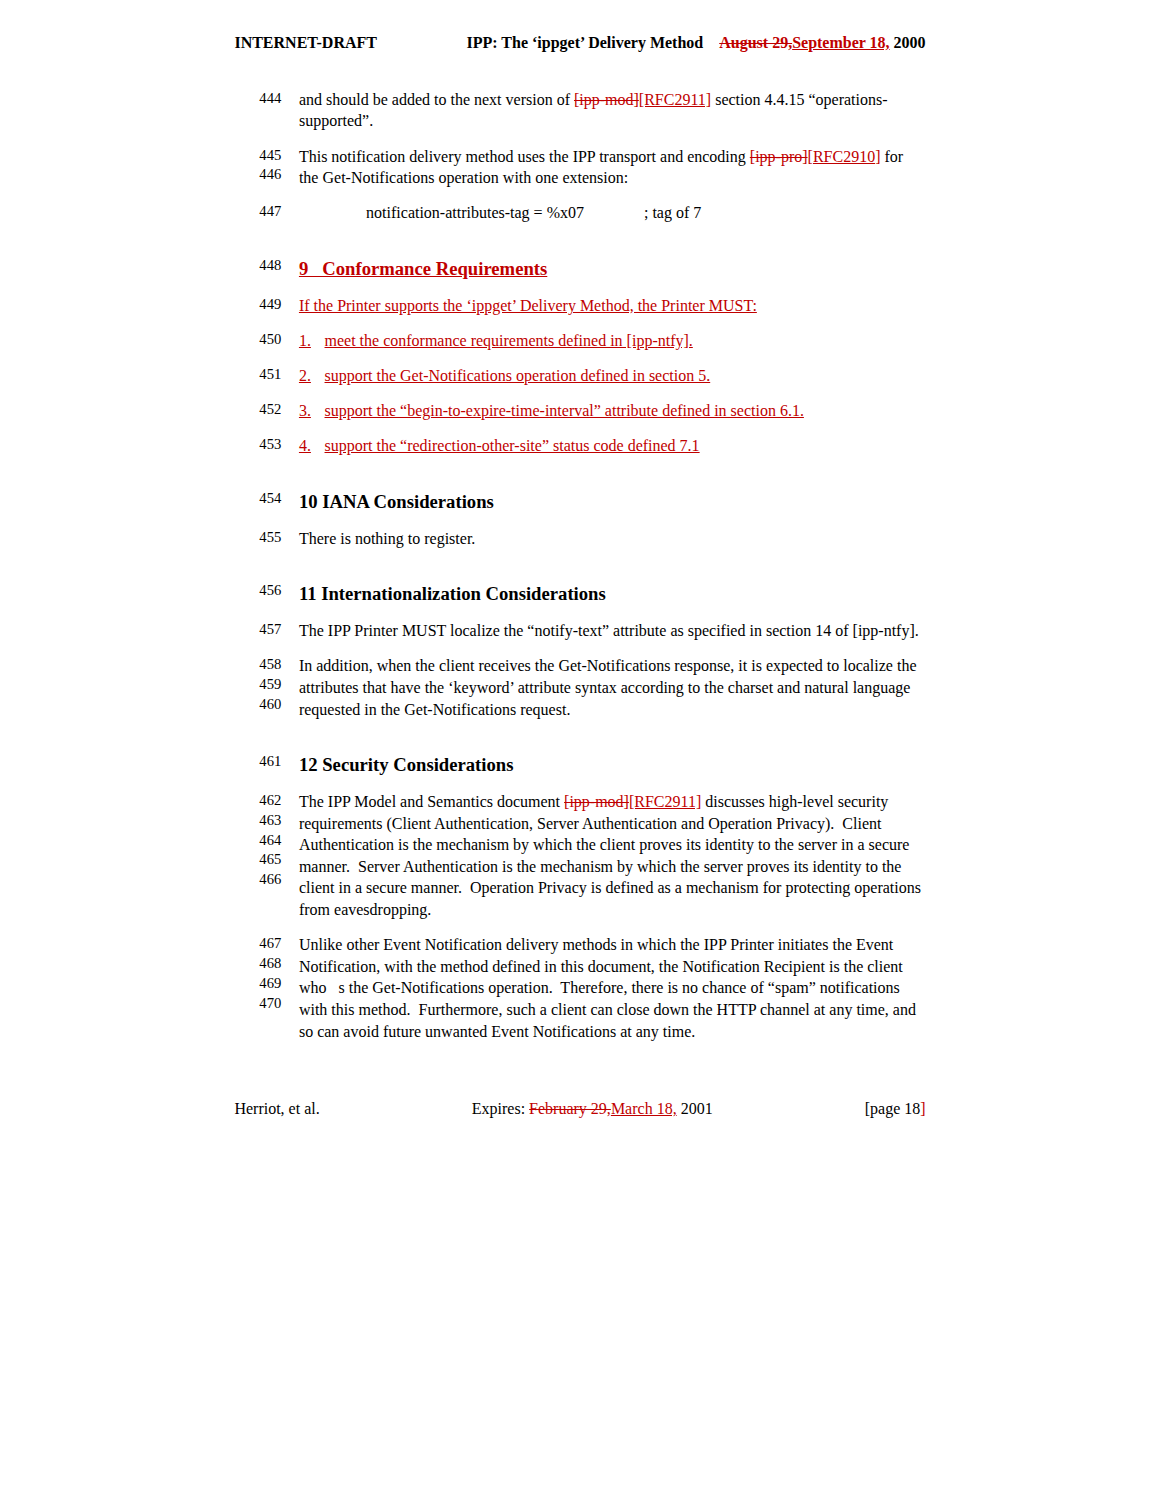INTERNET-DRAFT
IPP: The ‘ippget’ Delivery Method August 29, September 18, 2000
444
and should be added to the next version of [ipp-mod][RFC2911] section 4.4.15 “operations-supported”.
445
446
This notification delivery method uses the IPP transport and encoding [ipp-pro][RFC2910] for the Get-Notifications operation with one extension:
447
notification-attributes-tag = %x07 ; tag of 7
448
9 Conformance Requirements
449
If the Printer supports the ‘ippget’ Delivery Method, the Printer MUST:
450
1. meet the conformance requirements defined in [ipp-ntfy].
451
2. support the Get-Notifications operation defined in section 5.
452
3. support the “begin-to-expire-time-interval” attribute defined in section 6.1.
453
4. support the “redirection-other-site” status code defined 7.1
454
10 IANA Considerations
455
There is nothing to register.
456
11 Internationalization Considerations
457
The IPP Printer MUST localize the “notify-text” attribute as specified in section 14 of [ipp-ntfy].
458
459
460
In addition, when the client receives the Get-Notifications response, it is expected to localize the attributes that have the ‘keyword’ attribute syntax according to the charset and natural language requested in the Get-Notifications request.
461
12 Security Considerations
462
463
464
465
466
The IPP Model and Semantics document [ipp-mod][RFC2911] discusses high-level security requirements (Client Authentication, Server Authentication and Operation Privacy). Client Authentication is the mechanism by which the client proves its identity to the server in a secure manner. Server Authentication is the mechanism by which the server proves its identity to the client in a secure manner. Operation Privacy is defined as a mechanism for protecting operations from eavesdropping.
467
468
469
470
Unlike other Event Notification delivery methods in which the IPP Printer initiates the Event Notification, with the method defined in this document, the Notification Recipient is the client who s the Get-Notifications operation. Therefore, there is no chance of “spam” notifications with this method. Furthermore, such a client can close down the HTTP channel at any time, and so can avoid future unwanted Event Notifications at any time.
Herriot, et al.
Expires: February 29, March 18, 2001
[page 18]